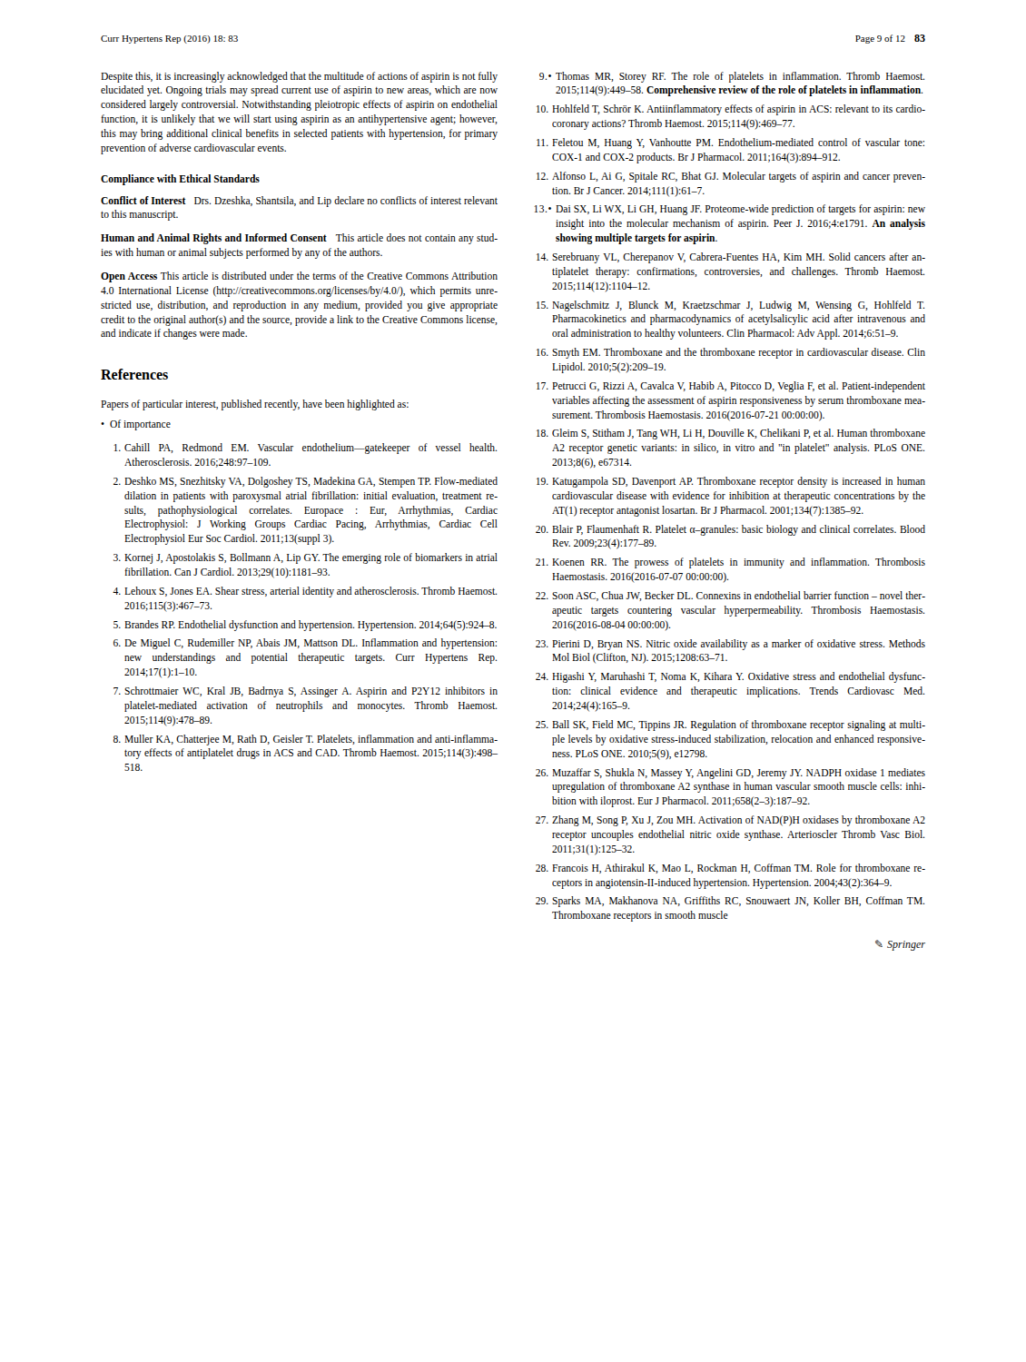Curr Hypertens Rep (2016) 18: 83
Page 9 of 1283
Despite this, it is increasingly acknowledged that the multitude of actions of aspirin is not fully elucidated yet. Ongoing trials may spread current use of aspirin to new areas, which are now considered largely controversial. Notwithstanding pleiotropic effects of aspirin on endothelial function, it is unlikely that we will start using aspirin as an antihypertensive agent; however, this may bring additional clinical benefits in selected patients with hypertension, for primary prevention of adverse cardiovascular events.
Compliance with Ethical Standards
Conflict of Interest Drs. Dzeshka, Shantsila, and Lip declare no conflicts of interest relevant to this manuscript.
Human and Animal Rights and Informed Consent This article does not contain any studies with human or animal subjects performed by any of the authors.
Open Access This article is distributed under the terms of the Creative Commons Attribution 4.0 International License (http://creativecommons.org/licenses/by/4.0/), which permits unrestricted use, distribution, and reproduction in any medium, provided you give appropriate credit to the original author(s) and the source, provide a link to the Creative Commons license, and indicate if changes were made.
References
Papers of particular interest, published recently, have been highlighted as:
•Of importance
Cahill PA, Redmond EM. Vascular endothelium—gatekeeper of vessel health. Atherosclerosis. 2016;248:97–109.
Deshko MS, Snezhitsky VA, Dolgoshey TS, Madekina GA, Stempen TP. Flow-mediated dilation in patients with paroxysmal atrial fibrillation: initial evaluation, treatment results, pathophysiological correlates. Europace : Eur, Arrhythmias, Cardiac Electrophysiol: J Working Groups Cardiac Pacing, Arrhythmias, Cardiac Cell Electrophysiol Eur Soc Cardiol. 2011;13(suppl 3).
Kornej J, Apostolakis S, Bollmann A, Lip GY. The emerging role of biomarkers in atrial fibrillation. Can J Cardiol. 2013;29(10):1181–93.
Lehoux S, Jones EA. Shear stress, arterial identity and atherosclerosis. Thromb Haemost. 2016;115(3):467–73.
Brandes RP. Endothelial dysfunction and hypertension. Hypertension. 2014;64(5):924–8.
De Miguel C, Rudemiller NP, Abais JM, Mattson DL. Inflammation and hypertension: new understandings and potential therapeutic targets. Curr Hypertens Rep. 2014;17(1):1–10.
Schrottmaier WC, Kral JB, Badrnya S, Assinger A. Aspirin and P2Y12 inhibitors in platelet-mediated activation of neutrophils and monocytes. Thromb Haemost. 2015;114(9):478–89.
Muller KA, Chatterjee M, Rath D, Geisler T. Platelets, inflammation and anti-inflammatory effects of antiplatelet drugs in ACS and CAD. Thromb Haemost. 2015;114(3):498–518.
Thomas MR, Storey RF. The role of platelets in inflammation. Thromb Haemost. 2015;114(9):449–58. Comprehensive review of the role of platelets in inflammation.
Hohlfeld T, Schrör K. Antiinflammatory effects of aspirin in ACS: relevant to its cardiocoronary actions? Thromb Haemost. 2015;114(9):469–77.
Feletou M, Huang Y, Vanhoutte PM. Endothelium-mediated control of vascular tone: COX-1 and COX-2 products. Br J Pharmacol. 2011;164(3):894–912.
Alfonso L, Ai G, Spitale RC, Bhat GJ. Molecular targets of aspirin and cancer prevention. Br J Cancer. 2014;111(1):61–7.
Dai SX, Li WX, Li GH, Huang JF. Proteome-wide prediction of targets for aspirin: new insight into the molecular mechanism of aspirin. Peer J. 2016;4:e1791. An analysis showing multiple targets for aspirin.
Serebruany VL, Cherepanov V, Cabrera-Fuentes HA, Kim MH. Solid cancers after antiplatelet therapy: confirmations, controversies, and challenges. Thromb Haemost. 2015;114(12):1104–12.
Nagelschmitz J, Blunck M, Kraetzschmar J, Ludwig M, Wensing G, Hohlfeld T. Pharmacokinetics and pharmacodynamics of acetylsalicylic acid after intravenous and oral administration to healthy volunteers. Clin Pharmacol: Adv Appl. 2014;6:51–9.
Smyth EM. Thromboxane and the thromboxane receptor in cardiovascular disease. Clin Lipidol. 2010;5(2):209–19.
Petrucci G, Rizzi A, Cavalca V, Habib A, Pitocco D, Veglia F, et al. Patient-independent variables affecting the assessment of aspirin responsiveness by serum thromboxane measurement. Thrombosis Haemostasis. 2016(2016-07-21 00:00:00).
Gleim S, Stitham J, Tang WH, Li H, Douville K, Chelikani P, et al. Human thromboxane A2 receptor genetic variants: in silico, in vitro and "in platelet" analysis. PLoS ONE. 2013;8(6), e67314.
Katugampola SD, Davenport AP. Thromboxane receptor density is increased in human cardiovascular disease with evidence for inhibition at therapeutic concentrations by the AT(1) receptor antagonist losartan. Br J Pharmacol. 2001;134(7):1385–92.
Blair P, Flaumenhaft R. Platelet α–granules: basic biology and clinical correlates. Blood Rev. 2009;23(4):177–89.
Koenen RR. The prowess of platelets in immunity and inflammation. Thrombosis Haemostasis. 2016(2016-07-07 00:00:00).
Soon ASC, Chua JW, Becker DL. Connexins in endothelial barrier function – novel therapeutic targets countering vascular hyperpermeability. Thrombosis Haemostasis. 2016(2016-08-04 00:00:00).
Pierini D, Bryan NS. Nitric oxide availability as a marker of oxidative stress. Methods Mol Biol (Clifton, NJ). 2015;1208:63–71.
Higashi Y, Maruhashi T, Noma K, Kihara Y. Oxidative stress and endothelial dysfunction: clinical evidence and therapeutic implications. Trends Cardiovasc Med. 2014;24(4):165–9.
Ball SK, Field MC, Tippins JR. Regulation of thromboxane receptor signaling at multiple levels by oxidative stress-induced stabilization, relocation and enhanced responsiveness. PLoS ONE. 2010;5(9), e12798.
Muzaffar S, Shukla N, Massey Y, Angelini GD, Jeremy JY. NADPH oxidase 1 mediates upregulation of thromboxane A2 synthase in human vascular smooth muscle cells: inhibition with iloprost. Eur J Pharmacol. 2011;658(2–3):187–92.
Zhang M, Song P, Xu J, Zou MH. Activation of NAD(P)H oxidases by thromboxane A2 receptor uncouples endothelial nitric oxide synthase. Arterioscler Thromb Vasc Biol. 2011;31(1):125–32.
Francois H, Athirakul K, Mao L, Rockman H, Coffman TM. Role for thromboxane receptors in angiotensin-II-induced hypertension. Hypertension. 2004;43(2):364–9.
Sparks MA, Makhanova NA, Griffiths RC, Snouwaert JN, Koller BH, Coffman TM. Thromboxane receptors in smooth muscle
✎Springer